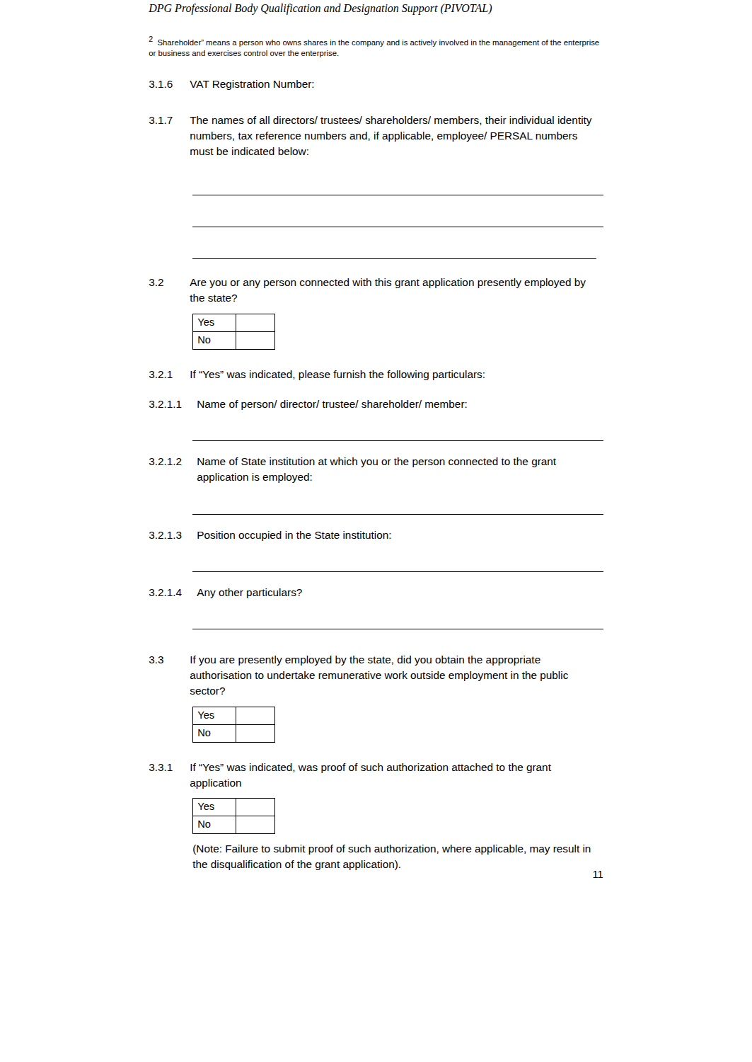DPG Professional Body Qualification and Designation Support (PIVOTAL)
2 Shareholder” means a person who owns shares in the company and is actively involved in the management of the enterprise or business and exercises control over the enterprise.
3.1.6
VAT Registration Number:
3.1.7
The names of all directors/ trustees/ shareholders/ members, their individual identity numbers, tax reference numbers and, if applicable, employee/ PERSAL numbers must be indicated below:
3.2
Are you or any person connected with this grant application presently employed by the state?
| Yes | |
| No | |
3.2.1
If “Yes” was indicated, please furnish the following particulars:
3.2.1.1
Name of person/ director/ trustee/ shareholder/ member:
3.2.1.2
Name of State institution at which you or the person connected to the grant application is employed:
3.2.1.3
Position occupied in the State institution:
3.2.1.4
Any other particulars?
3.3
If you are presently employed by the state, did you obtain the appropriate authorisation to undertake remunerative work outside employment in the public sector?
| Yes | |
| No | |
3.3.1
If “Yes” was indicated, was proof of such authorization attached to the grant application
| Yes | |
| No | |
(Note: Failure to submit proof of such authorization, where applicable, may result in the disqualification of the grant application).
11